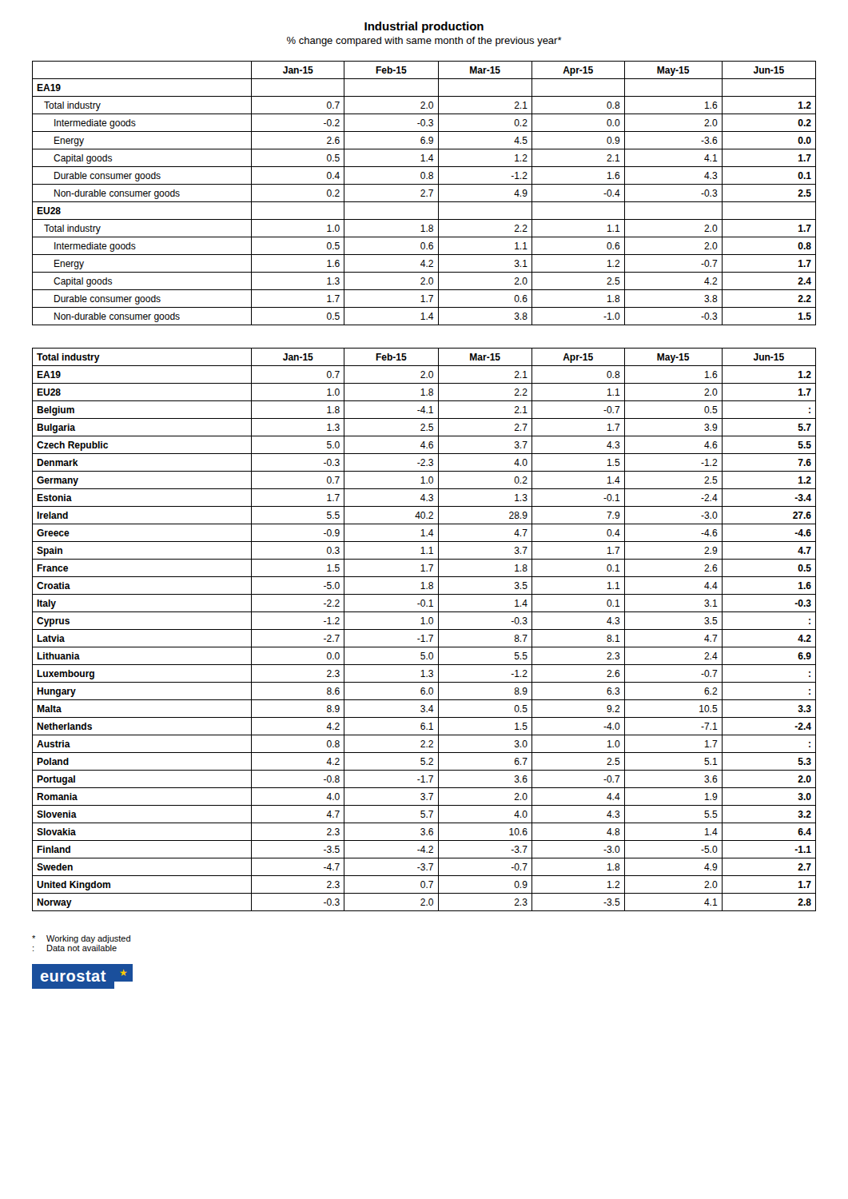Industrial production
% change compared with same month of the previous year*
| | Jan-15 | Feb-15 | Mar-15 | Apr-15 | May-15 | Jun-15 |
| --- | --- | --- | --- | --- | --- | --- |
| EA19 | | | | | | |
| Total industry | 0.7 | 2.0 | 2.1 | 0.8 | 1.6 | 1.2 |
| Intermediate goods | -0.2 | -0.3 | 0.2 | 0.0 | 2.0 | 0.2 |
| Energy | 2.6 | 6.9 | 4.5 | 0.9 | -3.6 | 0.0 |
| Capital goods | 0.5 | 1.4 | 1.2 | 2.1 | 4.1 | 1.7 |
| Durable consumer goods | 0.4 | 0.8 | -1.2 | 1.6 | 4.3 | 0.1 |
| Non-durable consumer goods | 0.2 | 2.7 | 4.9 | -0.4 | -0.3 | 2.5 |
| EU28 | | | | | | |
| Total industry | 1.0 | 1.8 | 2.2 | 1.1 | 2.0 | 1.7 |
| Intermediate goods | 0.5 | 0.6 | 1.1 | 0.6 | 2.0 | 0.8 |
| Energy | 1.6 | 4.2 | 3.1 | 1.2 | -0.7 | 1.7 |
| Capital goods | 1.3 | 2.0 | 2.0 | 2.5 | 4.2 | 2.4 |
| Durable consumer goods | 1.7 | 1.7 | 0.6 | 1.8 | 3.8 | 2.2 |
| Non-durable consumer goods | 0.5 | 1.4 | 3.8 | -1.0 | -0.3 | 1.5 |
| Total industry | Jan-15 | Feb-15 | Mar-15 | Apr-15 | May-15 | Jun-15 |
| --- | --- | --- | --- | --- | --- | --- |
| EA19 | 0.7 | 2.0 | 2.1 | 0.8 | 1.6 | 1.2 |
| EU28 | 1.0 | 1.8 | 2.2 | 1.1 | 2.0 | 1.7 |
| Belgium | 1.8 | -4.1 | 2.1 | -0.7 | 0.5 | : |
| Bulgaria | 1.3 | 2.5 | 2.7 | 1.7 | 3.9 | 5.7 |
| Czech Republic | 5.0 | 4.6 | 3.7 | 4.3 | 4.6 | 5.5 |
| Denmark | -0.3 | -2.3 | 4.0 | 1.5 | -1.2 | 7.6 |
| Germany | 0.7 | 1.0 | 0.2 | 1.4 | 2.5 | 1.2 |
| Estonia | 1.7 | 4.3 | 1.3 | -0.1 | -2.4 | -3.4 |
| Ireland | 5.5 | 40.2 | 28.9 | 7.9 | -3.0 | 27.6 |
| Greece | -0.9 | 1.4 | 4.7 | 0.4 | -4.6 | -4.6 |
| Spain | 0.3 | 1.1 | 3.7 | 1.7 | 2.9 | 4.7 |
| France | 1.5 | 1.7 | 1.8 | 0.1 | 2.6 | 0.5 |
| Croatia | -5.0 | 1.8 | 3.5 | 1.1 | 4.4 | 1.6 |
| Italy | -2.2 | -0.1 | 1.4 | 0.1 | 3.1 | -0.3 |
| Cyprus | -1.2 | 1.0 | -0.3 | 4.3 | 3.5 | : |
| Latvia | -2.7 | -1.7 | 8.7 | 8.1 | 4.7 | 4.2 |
| Lithuania | 0.0 | 5.0 | 5.5 | 2.3 | 2.4 | 6.9 |
| Luxembourg | 2.3 | 1.3 | -1.2 | 2.6 | -0.7 | : |
| Hungary | 8.6 | 6.0 | 8.9 | 6.3 | 6.2 | : |
| Malta | 8.9 | 3.4 | 0.5 | 9.2 | 10.5 | 3.3 |
| Netherlands | 4.2 | 6.1 | 1.5 | -4.0 | -7.1 | -2.4 |
| Austria | 0.8 | 2.2 | 3.0 | 1.0 | 1.7 | : |
| Poland | 4.2 | 5.2 | 6.7 | 2.5 | 5.1 | 5.3 |
| Portugal | -0.8 | -1.7 | 3.6 | -0.7 | 3.6 | 2.0 |
| Romania | 4.0 | 3.7 | 2.0 | 4.4 | 1.9 | 3.0 |
| Slovenia | 4.7 | 5.7 | 4.0 | 4.3 | 5.5 | 3.2 |
| Slovakia | 2.3 | 3.6 | 10.6 | 4.8 | 1.4 | 6.4 |
| Finland | -3.5 | -4.2 | -3.7 | -3.0 | -5.0 | -1.1 |
| Sweden | -4.7 | -3.7 | -0.7 | 1.8 | 4.9 | 2.7 |
| United Kingdom | 2.3 | 0.7 | 0.9 | 1.2 | 2.0 | 1.7 |
| Norway | -0.3 | 2.0 | 2.3 | -3.5 | 4.1 | 2.8 |
*Working day adjusted
: Data not available
eurostat★